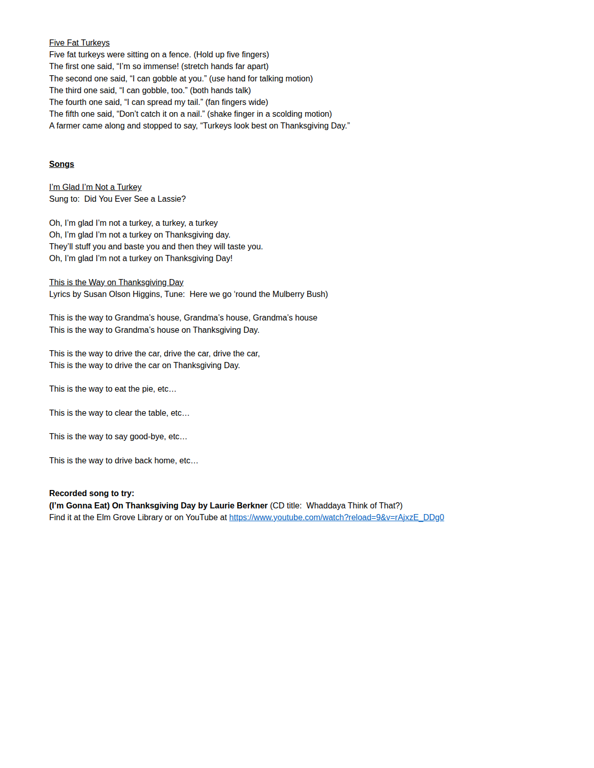Five Fat Turkeys
Five fat turkeys were sitting on a fence. (Hold up five fingers)
The first one said, “I’m so immense! (stretch hands far apart)
The second one said, “I can gobble at you.” (use hand for talking motion)
The third one said, “I can gobble, too.” (both hands talk)
The fourth one said, “I can spread my tail.” (fan fingers wide)
The fifth one said, “Don’t catch it on a nail.” (shake finger in a scolding motion)
A farmer came along and stopped to say, “Turkeys look best on Thanksgiving Day.”
Songs
I’m Glad I’m Not a Turkey
Sung to: Did You Ever See a Lassie?
Oh, I’m glad I’m not a turkey, a turkey, a turkey
Oh, I’m glad I’m not a turkey on Thanksgiving day.
They’ll stuff you and baste you and then they will taste you.
Oh, I’m glad I’m not a turkey on Thanksgiving Day!
This is the Way on Thanksgiving Day
Lyrics by Susan Olson Higgins, Tune: Here we go ‘round the Mulberry Bush)
This is the way to Grandma’s house, Grandma’s house, Grandma’s house
This is the way to Grandma’s house on Thanksgiving Day.
This is the way to drive the car, drive the car, drive the car,
This is the way to drive the car on Thanksgiving Day.
This is the way to eat the pie, etc…
This is the way to clear the table, etc…
This is the way to say good-bye, etc…
This is the way to drive back home, etc…
Recorded song to try:
(I’m Gonna Eat) On Thanksgiving Day by Laurie Berkner (CD title: Whaddaya Think of That?)
Find it at the Elm Grove Library or on YouTube at https://www.youtube.com/watch?reload=9&v=rAjxzE_DDg0